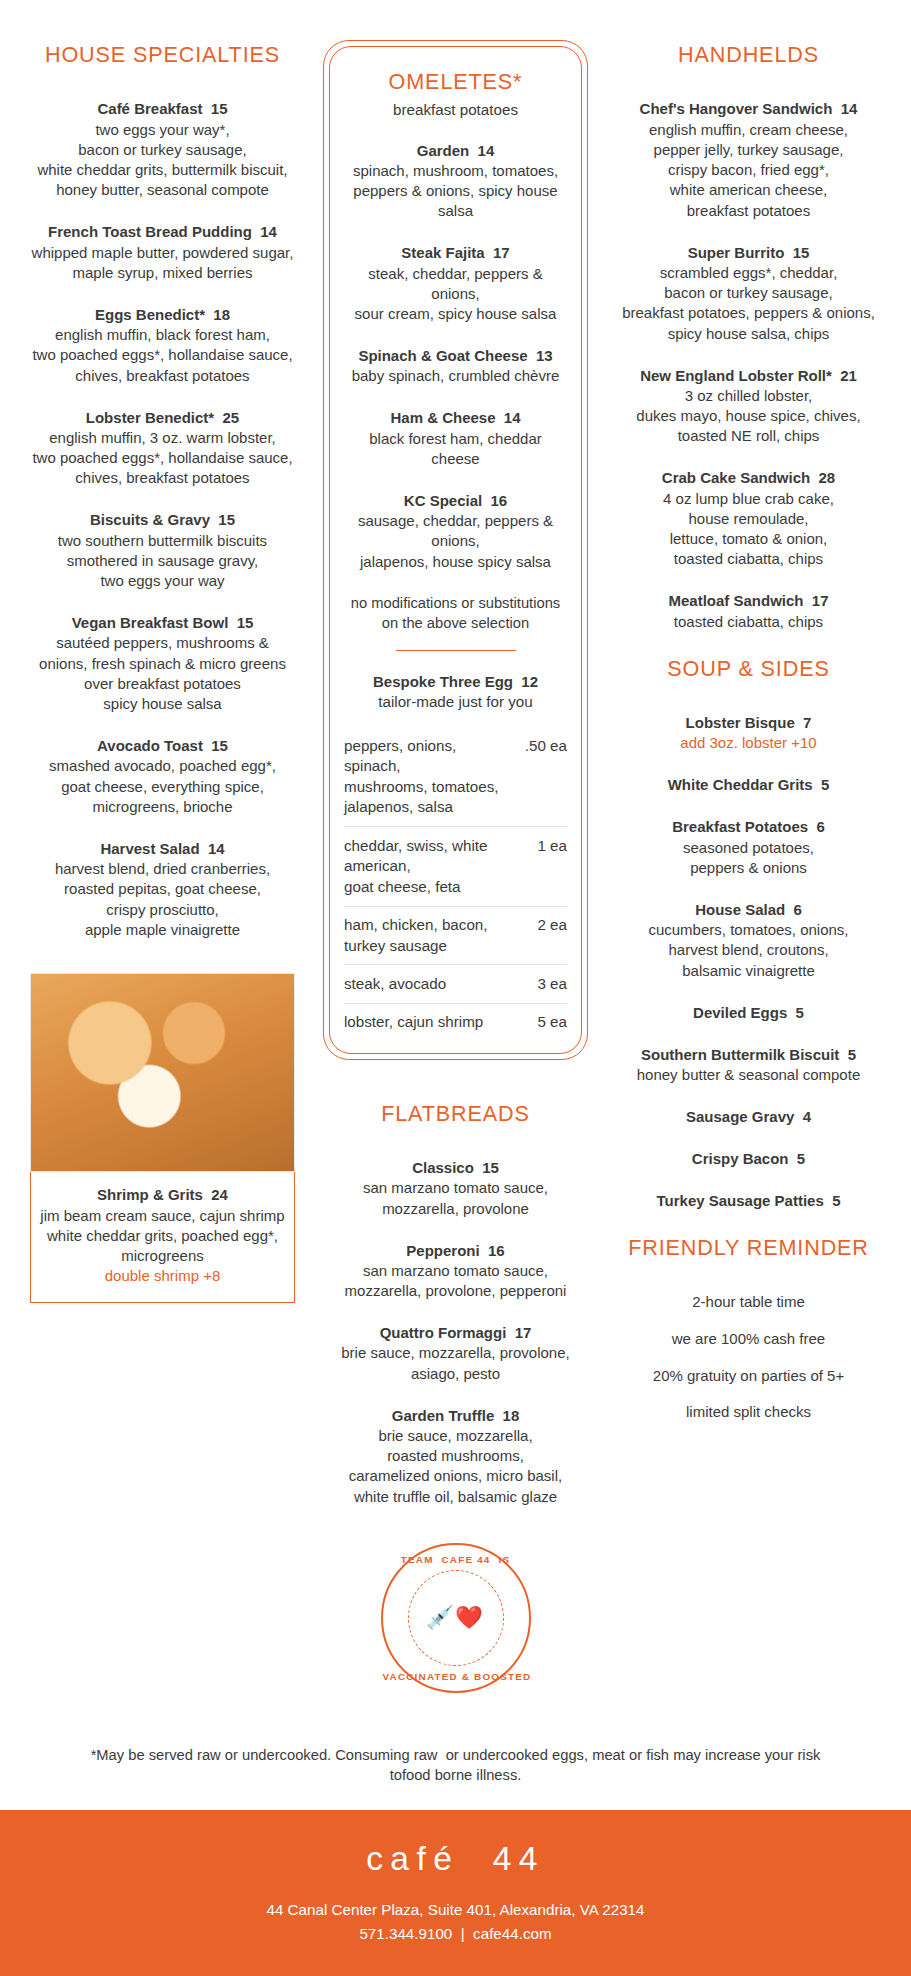House Specialties
Café Breakfast 15 two eggs your way*,
bacon or turkey sausage,
white cheddar grits, buttermilk biscuit,
honey butter, seasonal compote
French Toast Bread Pudding 14 whipped maple butter, powdered sugar,
maple syrup, mixed berries
Eggs Benedict* 18 english muffin, black forest ham,
two poached eggs*, hollandaise sauce,
chives, breakfast potatoes
Lobster Benedict* 25 english muffin, 3 oz. warm lobster,
two poached eggs*, hollandaise sauce,
chives, breakfast potatoes
Biscuits & Gravy 15 two southern buttermilk biscuits
smothered in sausage gravy,
two eggs your way
Vegan Breakfast Bowl 15 sautéed peppers, mushrooms &
onions, fresh spinach & micro greens
over breakfast potatoes
spicy house salsa
Avocado Toast 15 smashed avocado, poached egg*,
goat cheese, everything spice,
microgreens, brioche
Harvest Salad 14 harvest blend, dried cranberries,
roasted pepitas, goat cheese,
crispy prosciutto,
apple maple vinaigrette
Shrimp & Grits 24 jim beam cream sauce, cajun shrimp
white cheddar grits, poached egg*,
microgreens double shrimp +8
Omeletes*
breakfast potatoes
Garden 14 spinach, mushroom, tomatoes,
peppers & onions, spicy house salsa
Steak Fajita 17 steak, cheddar, peppers & onions,
sour cream, spicy house salsa
Spinach & Goat Cheese 13 baby spinach, crumbled chèvre
Ham & Cheese 14 black forest ham, cheddar cheese
KC Special 16 sausage, cheddar, peppers & onions,
jalapenos, house spicy salsa
no modifications or substitutions
on the above selection
Bespoke Three Egg 12
tailor-made just for you
| peppers, onions, spinach, mushrooms, tomatoes, jalapenos, salsa | .50 ea |
| cheddar, swiss, white american, goat cheese, feta | 1 ea |
| ham, chicken, bacon, turkey sausage | 2 ea |
| steak, avocado | 3 ea |
| lobster, cajun shrimp | 5 ea |
Flatbreads
Classico 15 san marzano tomato sauce,
mozzarella, provolone
Pepperoni 16 san marzano tomato sauce,
mozzarella, provolone, pepperoni
Quattro Formaggi 17 brie sauce, mozzarella, provolone,
asiago, pesto
Garden Truffle 18 brie sauce, mozzarella,
roasted mushrooms,
caramelized onions, micro basil,
white truffle oil, balsamic glaze
Team Cafe 44 is Vaccinated & Boosted
💉❤️
Handhelds
Chef's Hangover Sandwich 14 english muffin, cream cheese,
pepper jelly, turkey sausage,
crispy bacon, fried egg*,
white american cheese,
breakfast potatoes
Super Burrito 15 scrambled eggs*, cheddar,
bacon or turkey sausage,
breakfast potatoes, peppers & onions,
spicy house salsa, chips
New England Lobster Roll* 21 3 oz chilled lobster,
dukes mayo, house spice, chives,
toasted NE roll, chips
Crab Cake Sandwich 28 4 oz lump blue crab cake,
house remoulade,
lettuce, tomato & onion,
toasted ciabatta, chips
Meatloaf Sandwich 17 toasted ciabatta, chips
Soup & Sides
Lobster Bisque 7 add 3oz. lobster +10
White Cheddar Grits 5
Breakfast Potatoes 6 seasoned potatoes,
peppers & onions
House Salad 6 cucumbers, tomatoes, onions,
harvest blend, croutons,
balsamic vinaigrette
Deviled Eggs 5
Southern Buttermilk Biscuit 5 honey butter & seasonal compote
Sausage Gravy 4
Crispy Bacon 5
Turkey Sausage Patties 5
Friendly Reminder
2-hour table time
we are 100% cash free
20% gratuity on parties of 5+
limited split checks
*May be served raw or undercooked. Consuming raw or undercooked eggs, meat or fish may increase your risk tofood borne illness.
café 44
44 Canal Center Plaza, Suite 401, Alexandria, VA 22314
571.344.9100 | cafe44.com